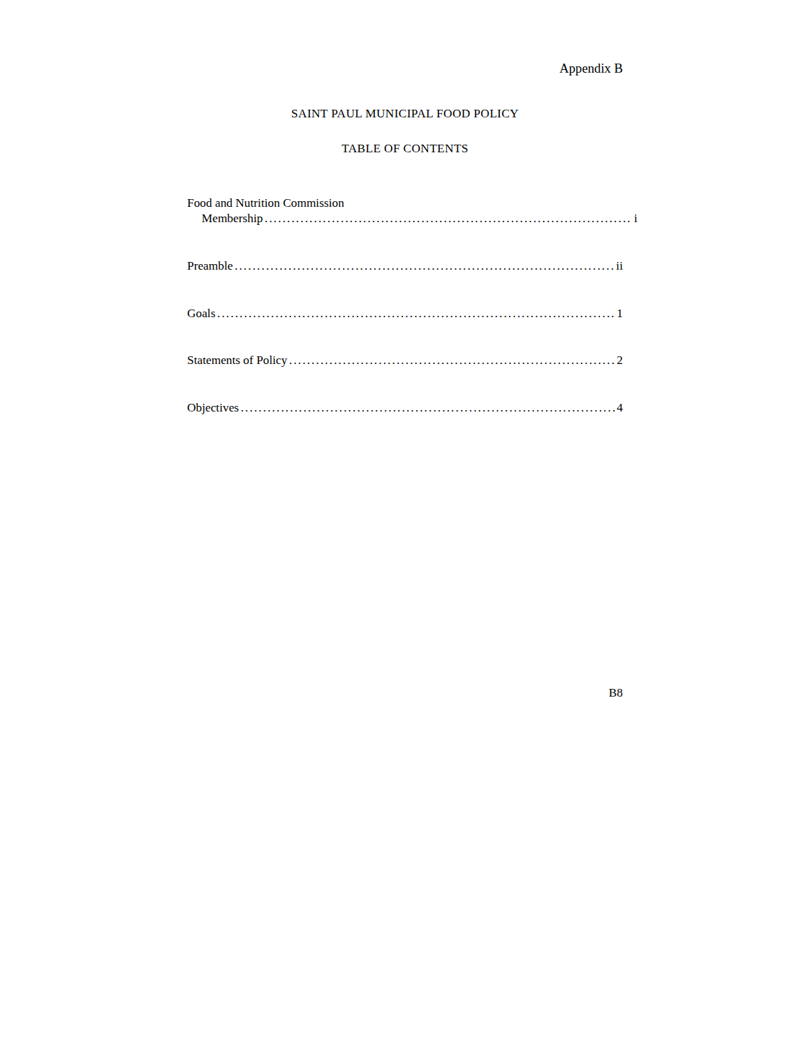Appendix B
SAINT PAUL MUNICIPAL FOOD POLICY
TABLE OF CONTENTS
Food and Nutrition Commission
Membership ........................................................................................................................... i
Preamble ......................................................................................................................................... ii
Goals ............................................................................................................................................. 1
Statements of Policy ....................................................................................................................... 2
Objectives ....................................................................................................................................... 4
B8